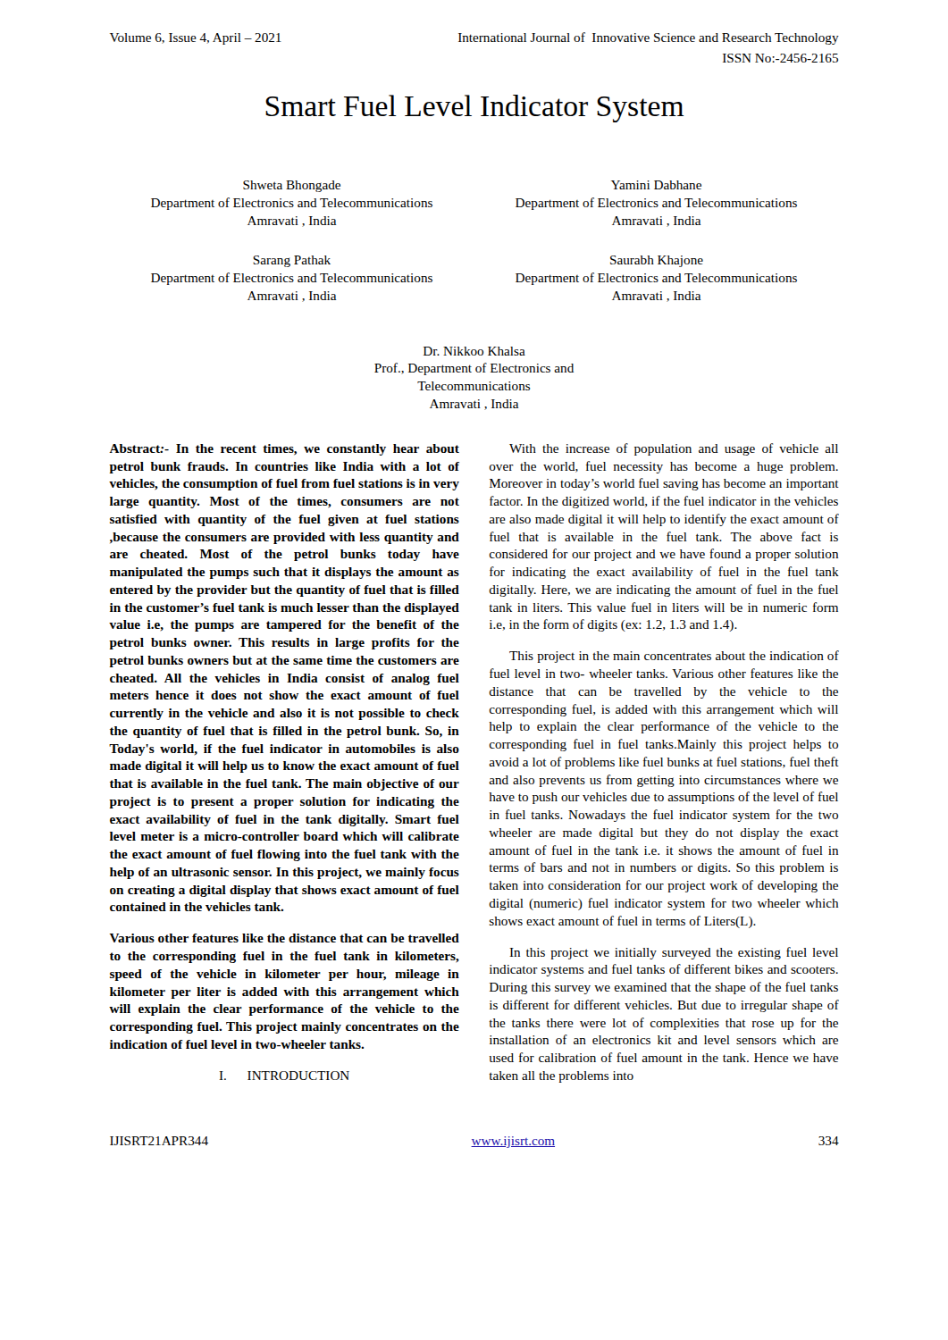Volume 6, Issue 4, April – 2021
International Journal of Innovative Science and Research Technology
ISSN No:-2456-2165
Smart Fuel Level Indicator System
| Shweta Bhongade Department of Electronics and Telecommunications Amravati , India | Yamini Dabhane Department of Electronics and Telecommunications Amravati , India |
| Sarang Pathak Department of Electronics and Telecommunications Amravati , India | Saurabh Khajone Department of Electronics and Telecommunications Amravati , India |
Dr. Nikkoo Khalsa
Prof., Department of Electronics and
Telecommunications
Amravati , India
Abstract:- In the recent times, we constantly hear about petrol bunk frauds. In countries like India with a lot of vehicles, the consumption of fuel from fuel stations is in very large quantity. Most of the times, consumers are not satisfied with quantity of the fuel given at fuel stations ,because the consumers are provided with less quantity and are cheated. Most of the petrol bunks today have manipulated the pumps such that it displays the amount as entered by the provider but the quantity of fuel that is filled in the customer’s fuel tank is much lesser than the displayed value i.e, the pumps are tampered for the benefit of the petrol bunks owner. This results in large profits for the petrol bunks owners but at the same time the customers are cheated. All the vehicles in India consist of analog fuel meters hence it does not show the exact amount of fuel currently in the vehicle and also it is not possible to check the quantity of fuel that is filled in the petrol bunk. So, in Today's world, if the fuel indicator in automobiles is also made digital it will help us to know the exact amount of fuel that is available in the fuel tank. The main objective of our project is to present a proper solution for indicating the exact availability of fuel in the tank digitally. Smart fuel level meter is a micro-controller board which will calibrate the exact amount of fuel flowing into the fuel tank with the help of an ultrasonic sensor. In this project, we mainly focus on creating a digital display that shows exact amount of fuel contained in the vehicles tank.
Various other features like the distance that can be travelled to the corresponding fuel in the fuel tank in kilometers, speed of the vehicle in kilometer per hour, mileage in kilometer per liter is added with this arrangement which will explain the clear performance of the vehicle to the corresponding fuel. This project mainly concentrates on the indication of fuel level in two-wheeler tanks.
I. INTRODUCTION
With the increase of population and usage of vehicle all over the world, fuel necessity has become a huge problem. Moreover in today’s world fuel saving has become an important factor. In the digitized world, if the fuel indicator in the vehicles are also made digital it will help to identify the exact amount of fuel that is available in the fuel tank. The above fact is considered for our project and we have found a proper solution for indicating the exact availability of fuel in the fuel tank digitally. Here, we are indicating the amount of fuel in the fuel tank in liters. This value fuel in liters will be in numeric form i.e, in the form of digits (ex: 1.2, 1.3 and 1.4).
This project in the main concentrates about the indication of fuel level in two- wheeler tanks. Various other features like the distance that can be travelled by the vehicle to the corresponding fuel, is added with this arrangement which will help to explain the clear performance of the vehicle to the corresponding fuel in fuel tanks.Mainly this project helps to avoid a lot of problems like fuel bunks at fuel stations, fuel theft and also prevents us from getting into circumstances where we have to push our vehicles due to assumptions of the level of fuel in fuel tanks. Nowadays the fuel indicator system for the two wheeler are made digital but they do not display the exact amount of fuel in the tank i.e. it shows the amount of fuel in terms of bars and not in numbers or digits. So this problem is taken into consideration for our project work of developing the digital (numeric) fuel indicator system for two wheeler which shows exact amount of fuel in terms of Liters(L).
In this project we initially surveyed the existing fuel level indicator systems and fuel tanks of different bikes and scooters. During this survey we examined that the shape of the fuel tanks is different for different vehicles. But due to irregular shape of the tanks there were lot of complexities that rose up for the installation of an electronics kit and level sensors which are used for calibration of fuel amount in the tank. Hence we have taken all the problems into
IJISRT21APR344
www.ijisrt.com
334